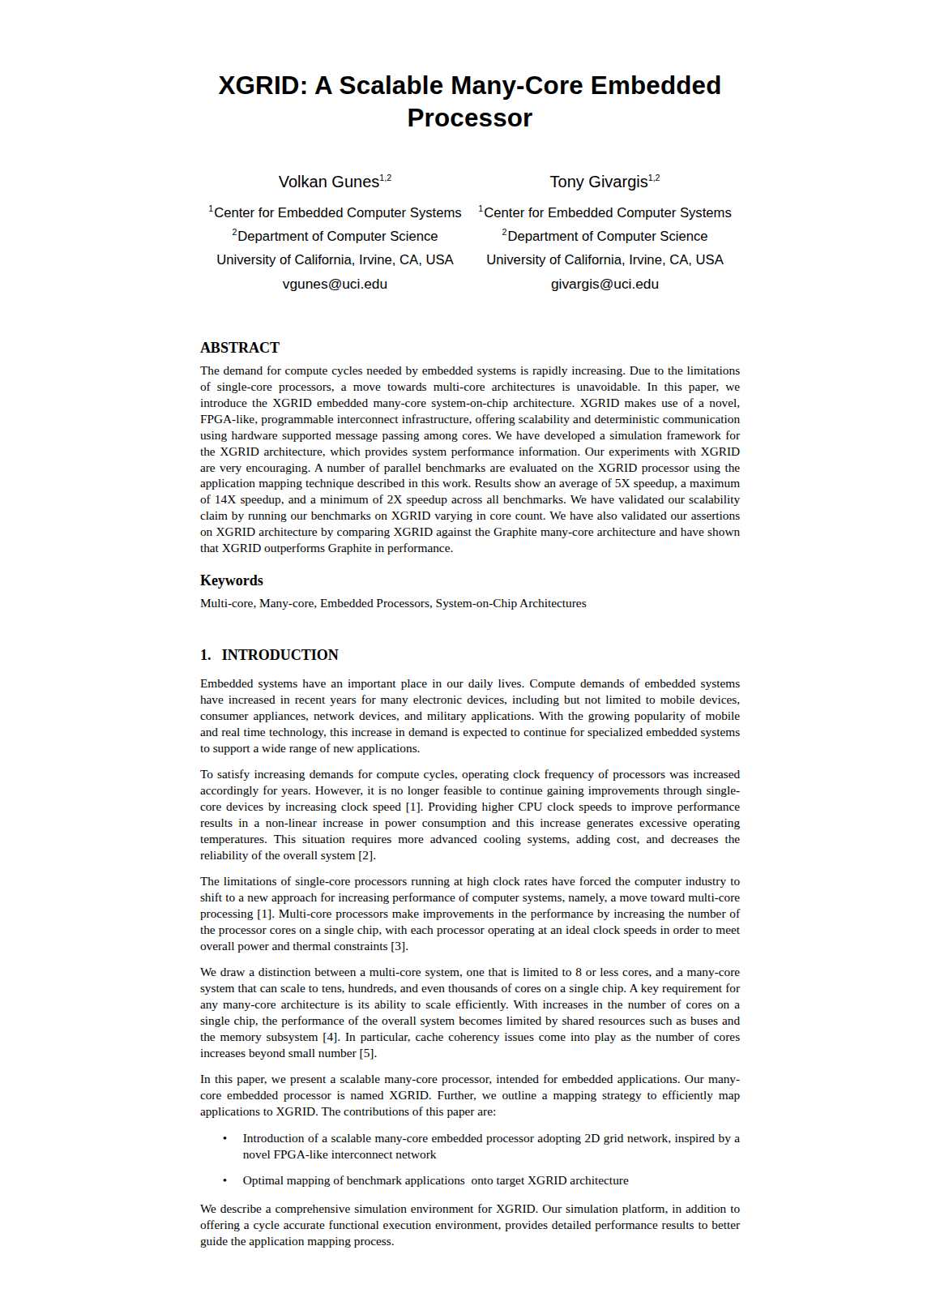XGRID: A Scalable Many-Core Embedded Processor
| Volkan Gunes 1,2 1 Center for Embedded Computer Systems 2 Department of Computer Science University of California, Irvine, CA, USA vgunes@uci.edu | Tony Givargis 1,2 1 Center for Embedded Computer Systems 2 Department of Computer Science University of California, Irvine, CA, USA givargis@uci.edu |
ABSTRACT
The demand for compute cycles needed by embedded systems is rapidly increasing. Due to the limitations of single-core processors, a move towards multi-core architectures is unavoidable. In this paper, we introduce the XGRID embedded many-core system-on-chip architecture. XGRID makes use of a novel, FPGA-like, programmable interconnect infrastructure, offering scalability and deterministic communication using hardware supported message passing among cores. We have developed a simulation framework for the XGRID architecture, which provides system performance information. Our experiments with XGRID are very encouraging. A number of parallel benchmarks are evaluated on the XGRID processor using the application mapping technique described in this work. Results show an average of 5X speedup, a maximum of 14X speedup, and a minimum of 2X speedup across all benchmarks. We have validated our scalability claim by running our benchmarks on XGRID varying in core count. We have also validated our assertions on XGRID architecture by comparing XGRID against the Graphite many-core architecture and have shown that XGRID outperforms Graphite in performance.
Keywords
Multi-core, Many-core, Embedded Processors, System-on-Chip Architectures
1. INTRODUCTION
Embedded systems have an important place in our daily lives. Compute demands of embedded systems have increased in recent years for many electronic devices, including but not limited to mobile devices, consumer appliances, network devices, and military applications. With the growing popularity of mobile and real time technology, this increase in demand is expected to continue for specialized embedded systems to support a wide range of new applications.
To satisfy increasing demands for compute cycles, operating clock frequency of processors was increased accordingly for years. However, it is no longer feasible to continue gaining improvements through single-core devices by increasing clock speed [1]. Providing higher CPU clock speeds to improve performance results in a non-linear increase in power consumption and this increase generates excessive operating temperatures. This situation requires more advanced cooling systems, adding cost, and decreases the reliability of the overall system [2].
The limitations of single-core processors running at high clock rates have forced the computer industry to shift to a new approach for increasing performance of computer systems, namely, a move toward multi-core processing [1]. Multi-core processors make improvements in the performance by increasing the number of the processor cores on a single chip, with each processor operating at an ideal clock speeds in order to meet overall power and thermal constraints [3].
We draw a distinction between a multi-core system, one that is limited to 8 or less cores, and a many-core system that can scale to tens, hundreds, and even thousands of cores on a single chip. A key requirement for any many-core architecture is its ability to scale efficiently. With increases in the number of cores on a single chip, the performance of the overall system becomes limited by shared resources such as buses and the memory subsystem [4]. In particular, cache coherency issues come into play as the number of cores increases beyond small number [5].
In this paper, we present a scalable many-core processor, intended for embedded applications. Our many-core embedded processor is named XGRID. Further, we outline a mapping strategy to efficiently map applications to XGRID. The contributions of this paper are:
Introduction of a scalable many-core embedded processor adopting 2D grid network, inspired by a novel FPGA-like interconnect network
Optimal mapping of benchmark applications onto target XGRID architecture
We describe a comprehensive simulation environment for XGRID. Our simulation platform, in addition to offering a cycle accurate functional execution environment, provides detailed performance results to better guide the application mapping process.